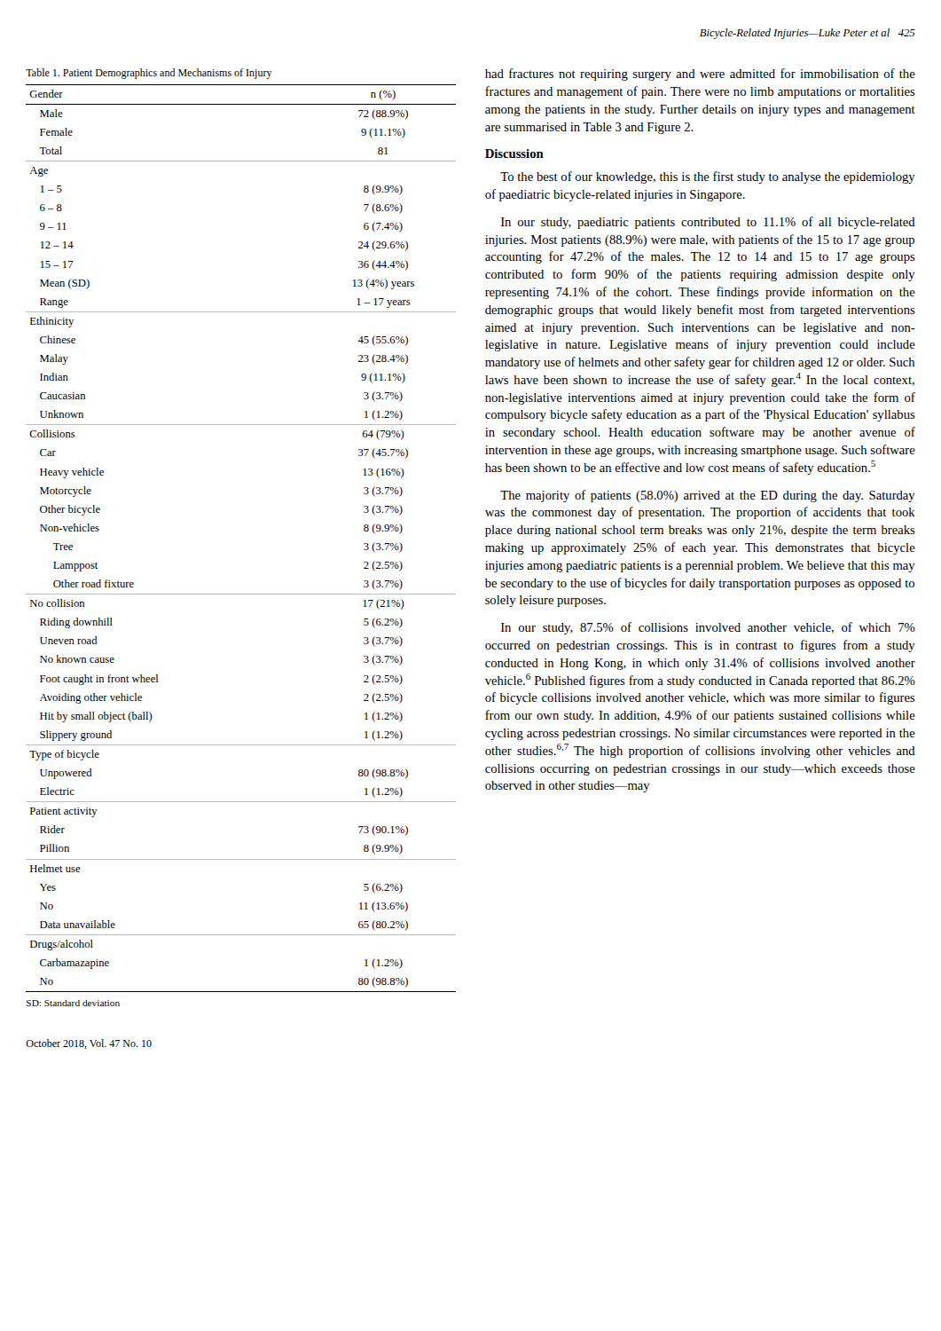Bicycle-Related Injuries—Luke Peter et al 425
Table 1. Patient Demographics and Mechanisms of Injury
| Gender | n (%) |
| --- | --- |
| Male | 72 (88.9%) |
| Female | 9 (11.1%) |
| Total | 81 |
| Age | |
| 1 – 5 | 8 (9.9%) |
| 6 – 8 | 7 (8.6%) |
| 9 – 11 | 6 (7.4%) |
| 12 – 14 | 24 (29.6%) |
| 15 – 17 | 36 (44.4%) |
| Mean (SD) | 13 (4%) years |
| Range | 1 – 17 years |
| Ethinicity | |
| Chinese | 45 (55.6%) |
| Malay | 23 (28.4%) |
| Indian | 9 (11.1%) |
| Caucasian | 3 (3.7%) |
| Unknown | 1 (1.2%) |
| Collisions | 64 (79%) |
| Car | 37 (45.7%) |
| Heavy vehicle | 13 (16%) |
| Motorcycle | 3 (3.7%) |
| Other bicycle | 3 (3.7%) |
| Non-vehicles | 8 (9.9%) |
| Tree | 3 (3.7%) |
| Lamppost | 2 (2.5%) |
| Other road fixture | 3 (3.7%) |
| No collision | 17 (21%) |
| Riding downhill | 5 (6.2%) |
| Uneven road | 3 (3.7%) |
| No known cause | 3 (3.7%) |
| Foot caught in front wheel | 2 (2.5%) |
| Avoiding other vehicle | 2 (2.5%) |
| Hit by small object (ball) | 1 (1.2%) |
| Slippery ground | 1 (1.2%) |
| Type of bicycle | |
| Unpowered | 80 (98.8%) |
| Electric | 1 (1.2%) |
| Patient activity | |
| Rider | 73 (90.1%) |
| Pillion | 8 (9.9%) |
| Helmet use | |
| Yes | 5 (6.2%) |
| No | 11 (13.6%) |
| Data unavailable | 65 (80.2%) |
| Drugs/alcohol | |
| Carbamazapine | 1 (1.2%) |
| No | 80 (98.8%) |
SD: Standard deviation
had fractures not requiring surgery and were admitted for immobilisation of the fractures and management of pain. There were no limb amputations or mortalities among the patients in the study. Further details on injury types and management are summarised in Table 3 and Figure 2.
Discussion
To the best of our knowledge, this is the first study to analyse the epidemiology of paediatric bicycle-related injuries in Singapore.
In our study, paediatric patients contributed to 11.1% of all bicycle-related injuries. Most patients (88.9%) were male, with patients of the 15 to 17 age group accounting for 47.2% of the males. The 12 to 14 and 15 to 17 age groups contributed to form 90% of the patients requiring admission despite only representing 74.1% of the cohort. These findings provide information on the demographic groups that would likely benefit most from targeted interventions aimed at injury prevention. Such interventions can be legislative and non-legislative in nature. Legislative means of injury prevention could include mandatory use of helmets and other safety gear for children aged 12 or older. Such laws have been shown to increase the use of safety gear.4 In the local context, non-legislative interventions aimed at injury prevention could take the form of compulsory bicycle safety education as a part of the 'Physical Education' syllabus in secondary school. Health education software may be another avenue of intervention in these age groups, with increasing smartphone usage. Such software has been shown to be an effective and low cost means of safety education.5
The majority of patients (58.0%) arrived at the ED during the day. Saturday was the commonest day of presentation. The proportion of accidents that took place during national school term breaks was only 21%, despite the term breaks making up approximately 25% of each year. This demonstrates that bicycle injuries among paediatric patients is a perennial problem. We believe that this may be secondary to the use of bicycles for daily transportation purposes as opposed to solely leisure purposes.
In our study, 87.5% of collisions involved another vehicle, of which 7% occurred on pedestrian crossings. This is in contrast to figures from a study conducted in Hong Kong, in which only 31.4% of collisions involved another vehicle.6 Published figures from a study conducted in Canada reported that 86.2% of bicycle collisions involved another vehicle, which was more similar to figures from our own study. In addition, 4.9% of our patients sustained collisions while cycling across pedestrian crossings. No similar circumstances were reported in the other studies.6,7 The high proportion of collisions involving other vehicles and collisions occurring on pedestrian crossings in our study—which exceeds those observed in other studies—may
October 2018, Vol. 47 No. 10